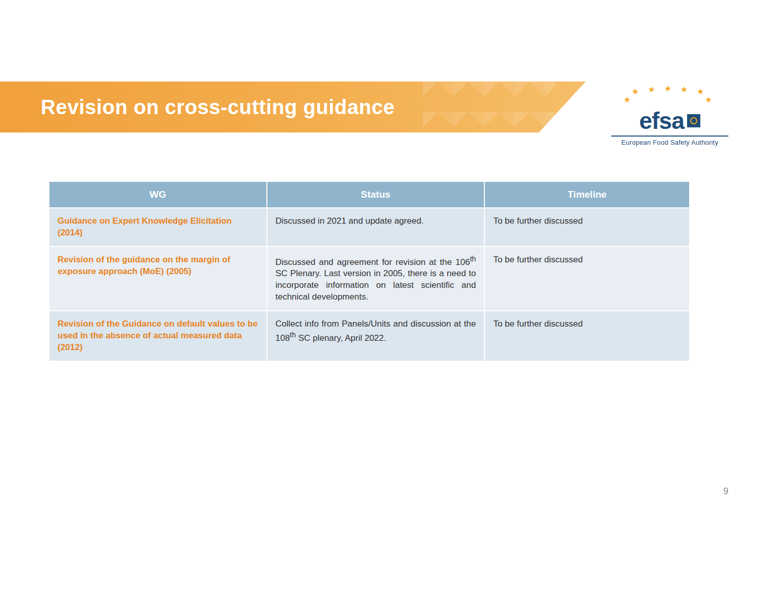Revision on cross-cutting guidance
★ ★ ★ ★ ★ ★ ★
efsa
European Food Safety Authority
| WG | Status | Timeline |
| --- | --- | --- |
| Guidance on Expert Knowledge Elicitation (2014) | Discussed in 2021 and update agreed. | To be further discussed |
| Revision of the guidance on the margin of exposure approach (MoE) (2005) | Discussed and agreement for revision at the 106 th SC Plenary. Last version in 2005, there is a need to incorporate information on latest scientific and technical developments. | To be further discussed |
| Revision of the Guidance on default values to be used in the absence of actual measured data (2012) | Collect info from Panels/Units and discussion at the 108 th SC plenary, April 2022. | To be further discussed |
9